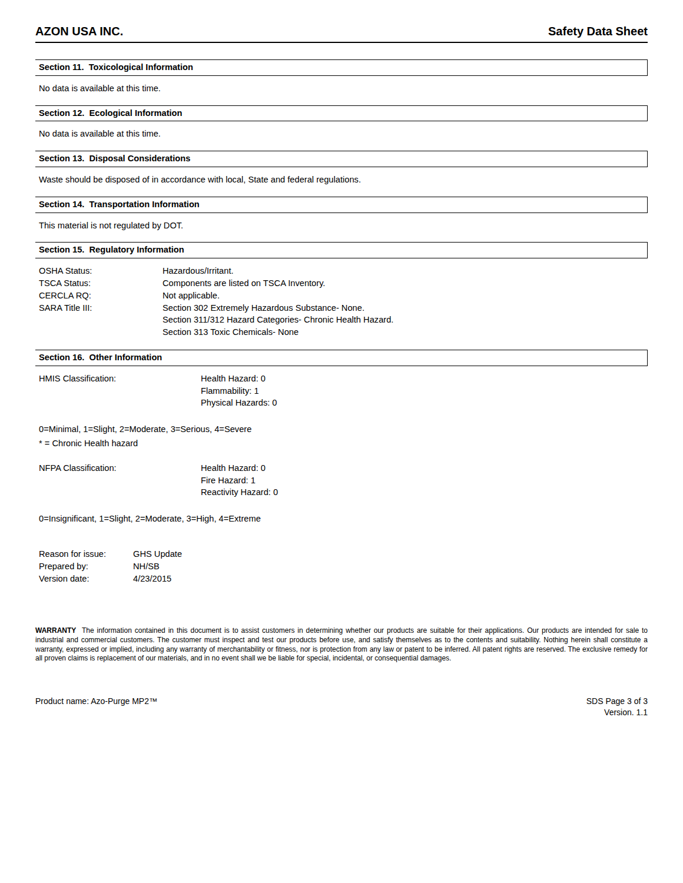AZON USA INC. Safety Data Sheet
Section 11. Toxicological Information
No data is available at this time.
Section 12. Ecological Information
No data is available at this time.
Section 13. Disposal Considerations
Waste should be disposed of in accordance with local, State and federal regulations.
Section 14. Transportation Information
This material is not regulated by DOT.
Section 15. Regulatory Information
| OSHA Status: | Hazardous/Irritant. |
| TSCA Status: | Components are listed on TSCA Inventory. |
| CERCLA RQ: | Not applicable. |
| SARA Title III: | Section 302 Extremely Hazardous Substance- None. |
| | Section 311/312 Hazard Categories- Chronic Health Hazard. |
| | Section 313 Toxic Chemicals- None |
Section 16. Other Information
| HMIS Classification: | Health Hazard: 0 |
| | Flammability: 1 |
| | Physical Hazards: 0 |
0=Minimal, 1=Slight, 2=Moderate, 3=Serious, 4=Severe
* = Chronic Health hazard
| NFPA Classification: | Health Hazard: 0 |
| | Fire Hazard: 1 |
| | Reactivity Hazard: 0 |
0=Insignificant, 1=Slight, 2=Moderate, 3=High, 4=Extreme
| Reason for issue: | GHS Update |
| Prepared by: | NH/SB |
| Version date: | 4/23/2015 |
WARRANTY The information contained in this document is to assist customers in determining whether our products are suitable for their applications. Our products are intended for sale to industrial and commercial customers. The customer must inspect and test our products before use, and satisfy themselves as to the contents and suitability. Nothing herein shall constitute a warranty, expressed or implied, including any warranty of merchantability or fitness, nor is protection from any law or patent to be inferred. All patent rights are reserved. The exclusive remedy for all proven claims is replacement of our materials, and in no event shall we be liable for special, incidental, or consequential damages.
Product name: Azo-Purge MP2™
SDS Page 3 of 3
Version. 1.1